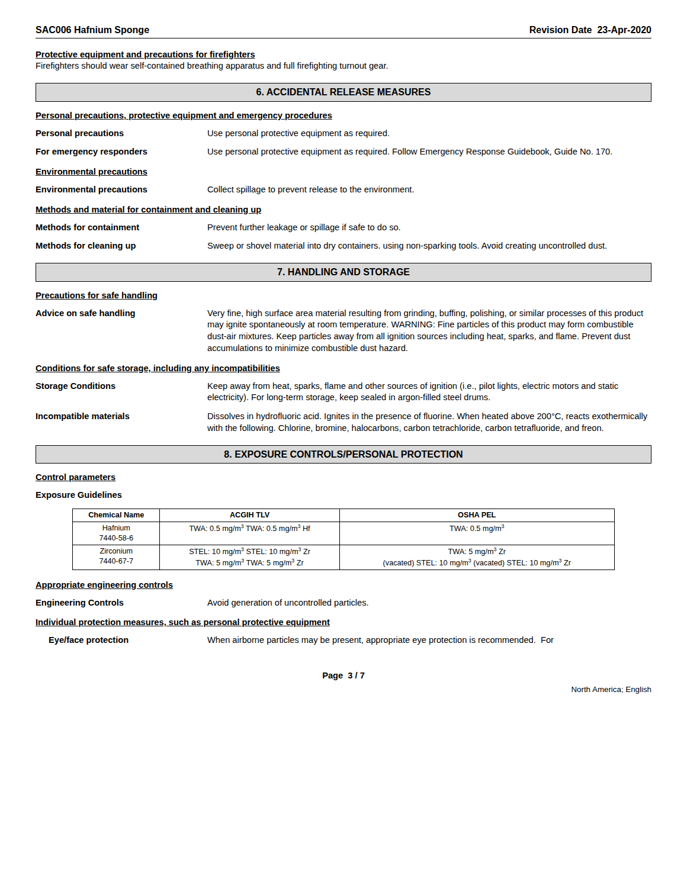SAC006 Hafnium Sponge Revision Date 23-Apr-2020
Protective equipment and precautions for firefighters
Firefighters should wear self-contained breathing apparatus and full firefighting turnout gear.
6. ACCIDENTAL RELEASE MEASURES
Personal precautions, protective equipment and emergency procedures
Personal precautions
Use personal protective equipment as required.
For emergency responders
Use personal protective equipment as required. Follow Emergency Response Guidebook, Guide No. 170.
Environmental precautions
Environmental precautions
Collect spillage to prevent release to the environment.
Methods and material for containment and cleaning up
Methods for containment
Prevent further leakage or spillage if safe to do so.
Methods for cleaning up
Sweep or shovel material into dry containers. using non-sparking tools. Avoid creating uncontrolled dust.
7. HANDLING AND STORAGE
Precautions for safe handling
Advice on safe handling
Very fine, high surface area material resulting from grinding, buffing, polishing, or similar processes of this product may ignite spontaneously at room temperature. WARNING: Fine particles of this product may form combustible dust-air mixtures. Keep particles away from all ignition sources including heat, sparks, and flame. Prevent dust accumulations to minimize combustible dust hazard.
Conditions for safe storage, including any incompatibilities
Storage Conditions
Keep away from heat, sparks, flame and other sources of ignition (i.e., pilot lights, electric motors and static electricity). For long-term storage, keep sealed in argon-filled steel drums.
Incompatible materials
Dissolves in hydrofluoric acid. Ignites in the presence of fluorine. When heated above 200°C, reacts exothermically with the following. Chlorine, bromine, halocarbons, carbon tetrachloride, carbon tetrafluoride, and freon.
8. EXPOSURE CONTROLS/PERSONAL PROTECTION
Control parameters
Exposure Guidelines
| Chemical Name | ACGIH TLV | OSHA PEL |
| --- | --- | --- |
| Hafnium 7440-58-6 | TWA: 0.5 mg/m 3 TWA: 0.5 mg/m 3 Hf | TWA: 0.5 mg/m 3 |
| Zirconium 7440-67-7 | STEL: 10 mg/m 3 STEL: 10 mg/m 3 Zr TWA: 5 mg/m 3 TWA: 5 mg/m 3 Zr | TWA: 5 mg/m 3 Zr (vacated) STEL: 10 mg/m 3 (vacated) STEL: 10 mg/m 3 Zr |
Appropriate engineering controls
Engineering Controls
Avoid generation of uncontrolled particles.
Individual protection measures, such as personal protective equipment
Eye/face protection
When airborne particles may be present, appropriate eye protection is recommended. For
Page 3 / 7
North America; English